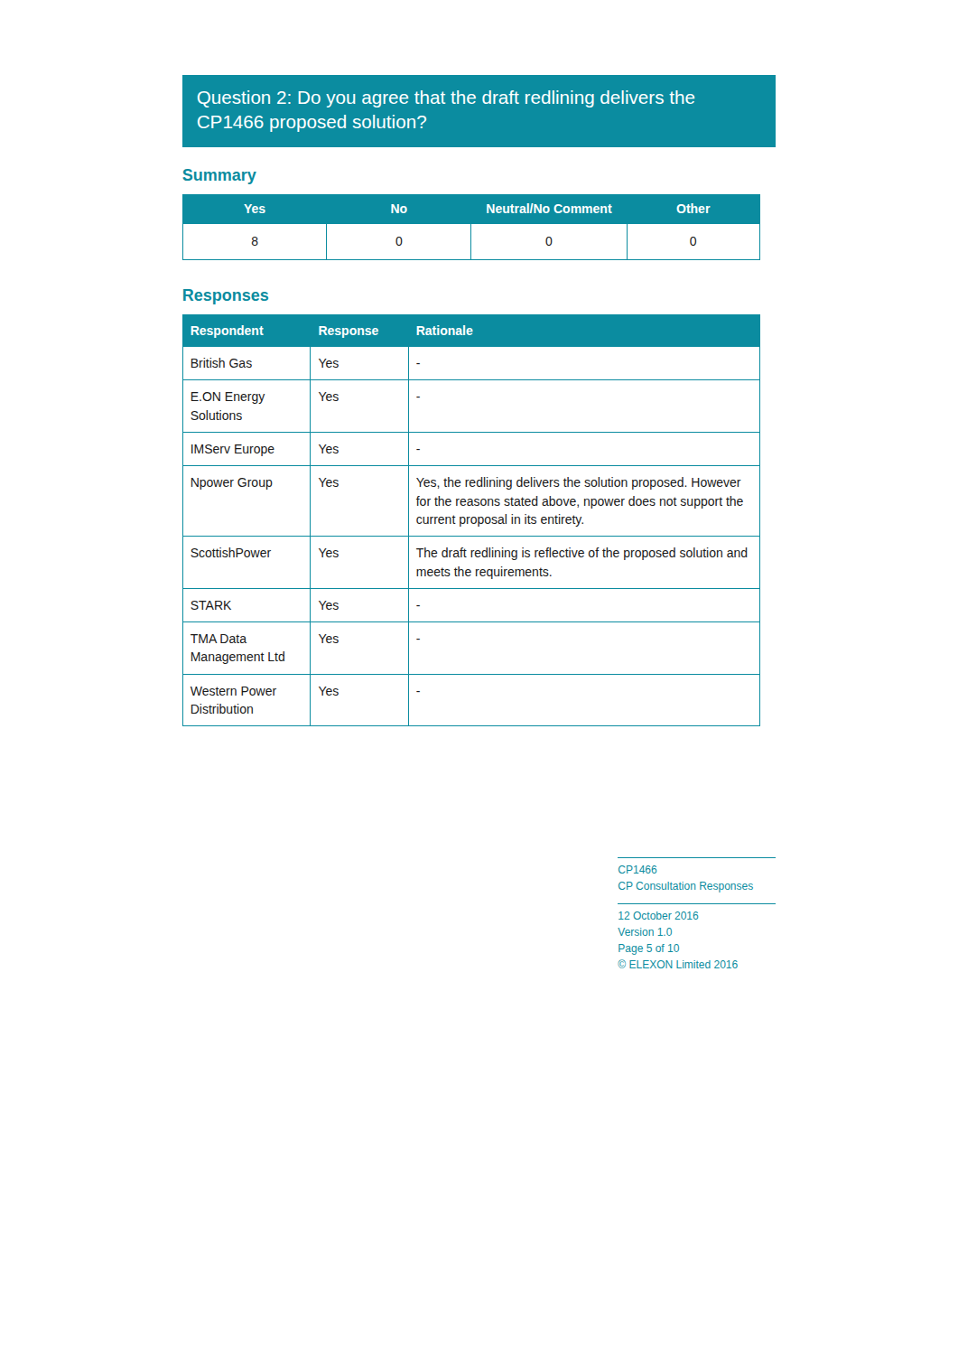Question 2: Do you agree that the draft redlining delivers the CP1466 proposed solution?
Summary
| Yes | No | Neutral/No Comment | Other |
| --- | --- | --- | --- |
| 8 | 0 | 0 | 0 |
Responses
| Respondent | Response | Rationale |
| --- | --- | --- |
| British Gas | Yes | - |
| E.ON Energy Solutions | Yes | - |
| IMServ Europe | Yes | - |
| Npower Group | Yes | Yes, the redlining delivers the solution proposed. However for the reasons stated above, npower does not support the current proposal in its entirety. |
| ScottishPower | Yes | The draft redlining is reflective of the proposed solution and meets the requirements. |
| STARK | Yes | - |
| TMA Data Management Ltd | Yes | - |
| Western Power Distribution | Yes | - |
CP1466 CP Consultation Responses
12 October 2016 Version 1.0 Page 5 of 10 © ELEXON Limited 2016